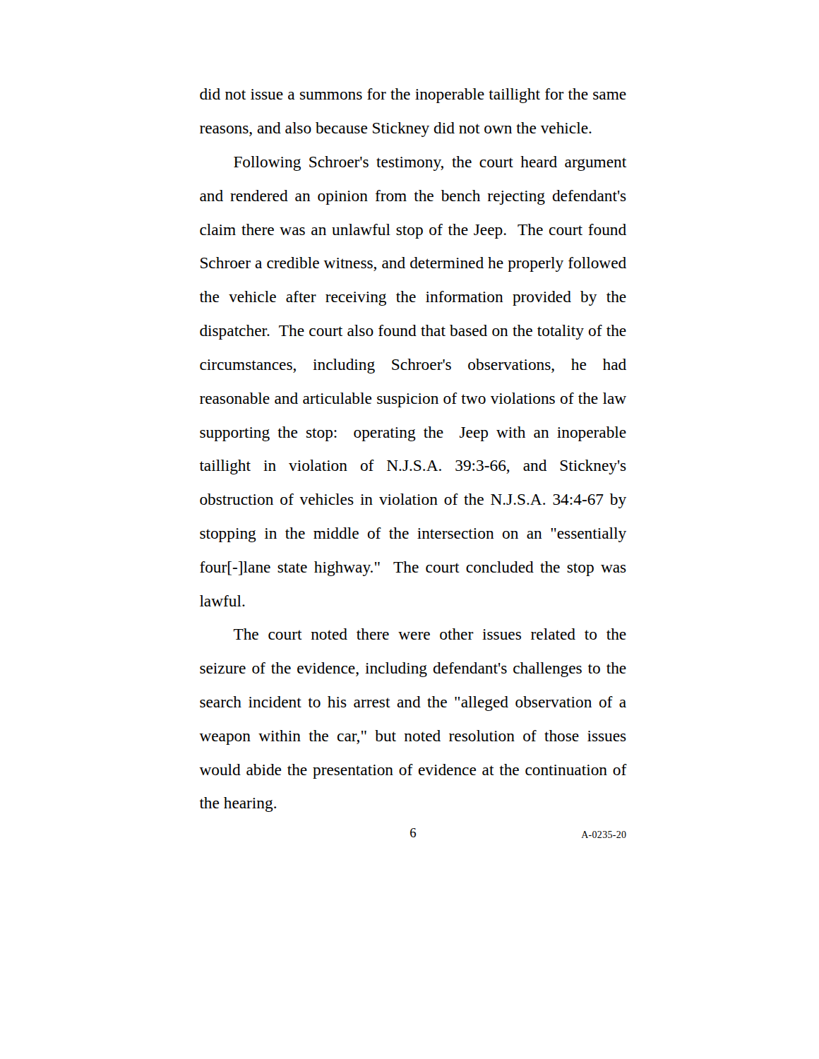did not issue a summons for the inoperable taillight for the same reasons, and also because Stickney did not own the vehicle.
Following Schroer's testimony, the court heard argument and rendered an opinion from the bench rejecting defendant's claim there was an unlawful stop of the Jeep. The court found Schroer a credible witness, and determined he properly followed the vehicle after receiving the information provided by the dispatcher. The court also found that based on the totality of the circumstances, including Schroer's observations, he had reasonable and articulable suspicion of two violations of the law supporting the stop: operating the Jeep with an inoperable taillight in violation of N.J.S.A. 39:3-66, and Stickney's obstruction of vehicles in violation of the N.J.S.A. 34:4-67 by stopping in the middle of the intersection on an "essentially four[-]lane state highway." The court concluded the stop was lawful.
The court noted there were other issues related to the seizure of the evidence, including defendant's challenges to the search incident to his arrest and the "alleged observation of a weapon within the car," but noted resolution of those issues would abide the presentation of evidence at the continuation of the hearing.
6A-0235-20